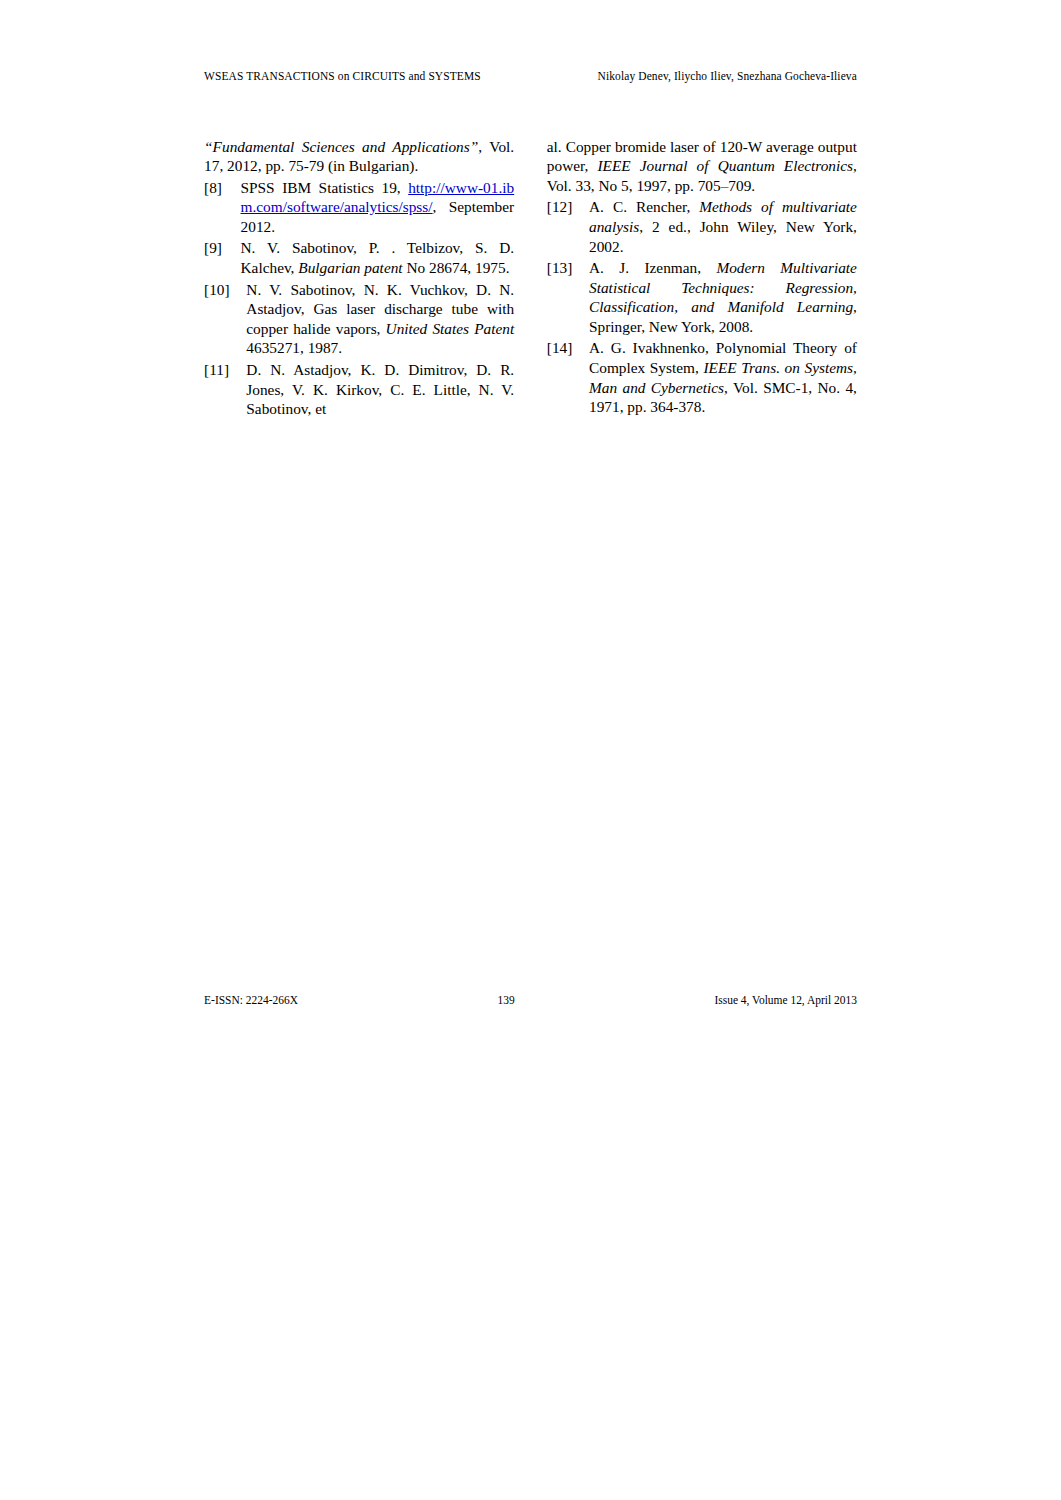WSEAS TRANSACTIONS on CIRCUITS and SYSTEMS Nikolay Denev, Iliycho Iliev, Snezhana Gocheva-Ilieva
“Fundamental Sciences and Applications”, Vol. 17, 2012, pp. 75-79 (in Bulgarian).
[8] SPSS IBM Statistics 19, http://www-01.ibm.com/software/analytics/spss/, September 2012.
[9] N. V. Sabotinov, P. . Telbizov, S. D. Kalchev, Bulgarian patent No 28674, 1975.
[10] N. V. Sabotinov, N. K. Vuchkov, D. N. Astadjov, Gas laser discharge tube with copper halide vapors, United States Patent 4635271, 1987.
[11] D. N. Astadjov, K. D. Dimitrov, D. R. Jones, V. K. Kirkov, C. E. Little, N. V. Sabotinov, et
al. Copper bromide laser of 120-W average output power, IEEE Journal of Quantum Electronics, Vol. 33, No 5, 1997, pp. 705–709.
[12] A. C. Rencher, Methods of multivariate analysis, 2 ed., John Wiley, New York, 2002.
[13] A. J. Izenman, Modern Multivariate Statistical Techniques: Regression, Classification, and Manifold Learning, Springer, New York, 2008.
[14] A. G. Ivakhnenko, Polynomial Theory of Complex System, IEEE Trans. on Systems, Man and Cybernetics, Vol. SMC-1, No. 4, 1971, pp. 364-378.
E-ISSN: 2224-266X 139 Issue 4, Volume 12, April 2013